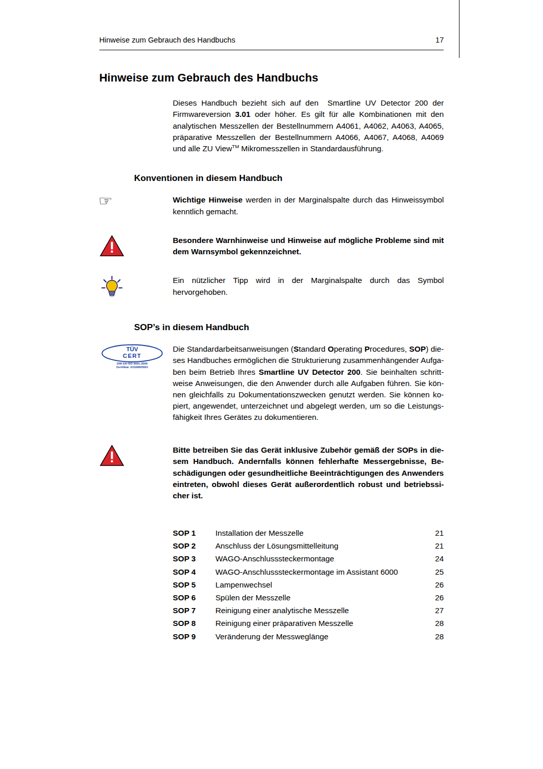Hinweise zum Gebrauch des Handbuchs
17
Hinweise zum Gebrauch des Handbuchs
Dieses Handbuch bezieht sich auf den Smartline UV Detector 200 der Firmwareversion 3.01 oder höher. Es gilt für alle Kombinationen mit den analytischen Messzellen der Bestellnummern A4061, A4062, A4063, A4065, präparative Messzellen der Bestellnummern A4066, A4067, A4068, A4069 und alle ZU ViewTM Mikromesszellen in Standardausführung.
Konventionen in diesem Handbuch
☞
Wichtige Hinweise werden in der Marginalspalte durch das Hinweissymbol kenntlich gemacht.
Besondere Warnhinweise und Hinweise auf mögliche Probleme sind mit dem Warnsymbol gekennzeichnet.
Ein nützlicher Tipp wird in der Marginalspalte durch das Symbol hervorgehoben.
SOP’s in diesem Handbuch
TÜV CERT DIN EN ISO 9001:2000 Zertifikat: 01100005001
Die Standardarbeitsanweisungen (Standard Operating Procedures, SOP) dieses Handbuches ermöglichen die Strukturierung zusammenhängender Aufgaben beim Betrieb Ihres Smartline UV Detector 200. Sie beinhalten schrittweise Anweisungen, die den Anwender durch alle Aufgaben führen. Sie können gleichfalls zu Dokumentationszwecken genutzt werden. Sie können kopiert, angewendet, unterzeichnet und abgelegt werden, um so die Leistungsfähigkeit Ihres Gerätes zu dokumentieren.
Bitte betreiben Sie das Gerät inklusive Zubehör gemäß der SOPs in diesem Handbuch. Andernfalls können fehlerhafte Messergebnisse, Beschädigungen oder gesundheitliche Beeinträchtigungen des Anwenders eintreten, obwohl dieses Gerät außerordentlich robust und betriebssicher ist.
| SOP 1 | Installation der Messzelle | 21 |
| SOP 2 | Anschluss der Lösungsmittelleitung | 21 |
| SOP 3 | WAGO-Anschlusssteckermontage | 24 |
| SOP 4 | WAGO-Anschlusssteckermontage im Assistant 6000 | 25 |
| SOP 5 | Lampenwechsel | 26 |
| SOP 6 | Spülen der Messzelle | 26 |
| SOP 7 | Reinigung einer analytische Messzelle | 27 |
| SOP 8 | Reinigung einer präparativen Messzelle | 28 |
| SOP 9 | Veränderung der Messweglänge | 28 |